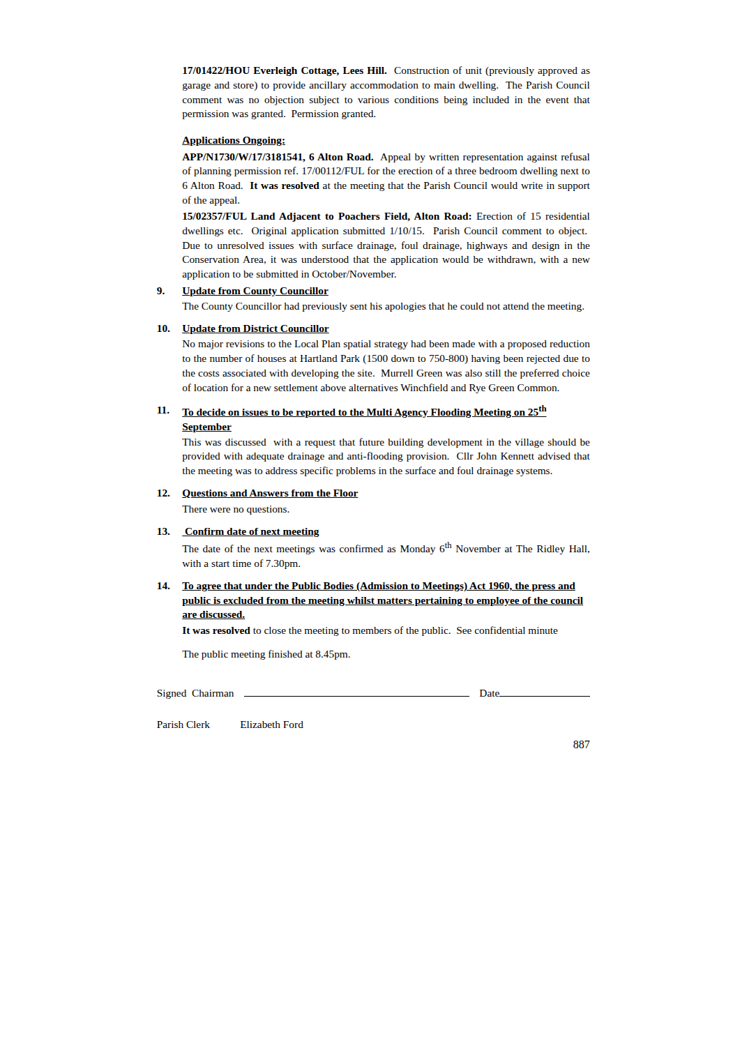17/01422/HOU Everleigh Cottage, Lees Hill. Construction of unit (previously approved as garage and store) to provide ancillary accommodation to main dwelling. The Parish Council comment was no objection subject to various conditions being included in the event that permission was granted. Permission granted.
Applications Ongoing:
APP/N1730/W/17/3181541, 6 Alton Road. Appeal by written representation against refusal of planning permission ref. 17/00112/FUL for the erection of a three bedroom dwelling next to 6 Alton Road. It was resolved at the meeting that the Parish Council would write in support of the appeal.
15/02357/FUL Land Adjacent to Poachers Field, Alton Road: Erection of 15 residential dwellings etc. Original application submitted 1/10/15. Parish Council comment to object. Due to unresolved issues with surface drainage, foul drainage, highways and design in the Conservation Area, it was understood that the application would be withdrawn, with a new application to be submitted in October/November.
Update from County Councillor
The County Councillor had previously sent his apologies that he could not attend the meeting.
Update from District Councillor
No major revisions to the Local Plan spatial strategy had been made with a proposed reduction to the number of houses at Hartland Park (1500 down to 750-800) having been rejected due to the costs associated with developing the site. Murrell Green was also still the preferred choice of location for a new settlement above alternatives Winchfield and Rye Green Common.
To decide on issues to be reported to the Multi Agency Flooding Meeting on 25th September
This was discussed with a request that future building development in the village should be provided with adequate drainage and anti-flooding provision. Cllr John Kennett advised that the meeting was to address specific problems in the surface and foul drainage systems.
Questions and Answers from the Floor
There were no questions.
Confirm date of next meeting
The date of the next meetings was confirmed as Monday 6th November at The Ridley Hall, with a start time of 7.30pm.
To agree that under the Public Bodies (Admission to Meetings) Act 1960, the press and public is excluded from the meeting whilst matters pertaining to employee of the council are discussed.
It was resolved to close the meeting to members of the public. See confidential minute
The public meeting finished at 8.45pm.
Signed Chairman Date
Parish Clerk Elizabeth Ford
887